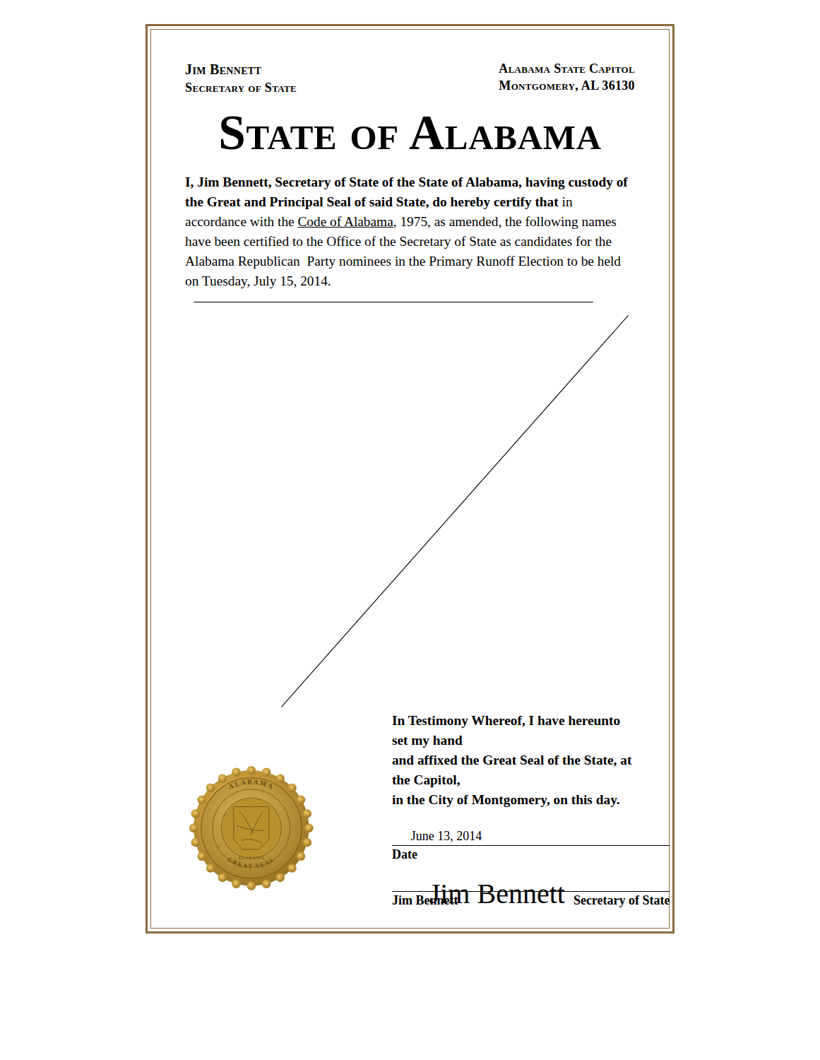Jim Bennett
Secretary of State
Alabama State Capitol
Montgomery, AL 36130
State of Alabama
I, Jim Bennett, Secretary of State of the State of Alabama, having custody of the Great and Principal Seal of said State, do hereby certify that in accordance with the Code of Alabama, 1975, as amended, the following names have been certified to the Office of the Secretary of State as candidates for the Alabama Republican Party nominees in the Primary Runoff Election to be held on Tuesday, July 15, 2014.
In Testimony Whereof, I have hereunto set my hand
and affixed the Great Seal of the State, at the Capitol,
in the City of Montgomery, on this day.
June 13, 2014
Date
Jim Bennett
Jim Bennett Secretary of State
ALABAMA GREAT SEAL ALABAMA